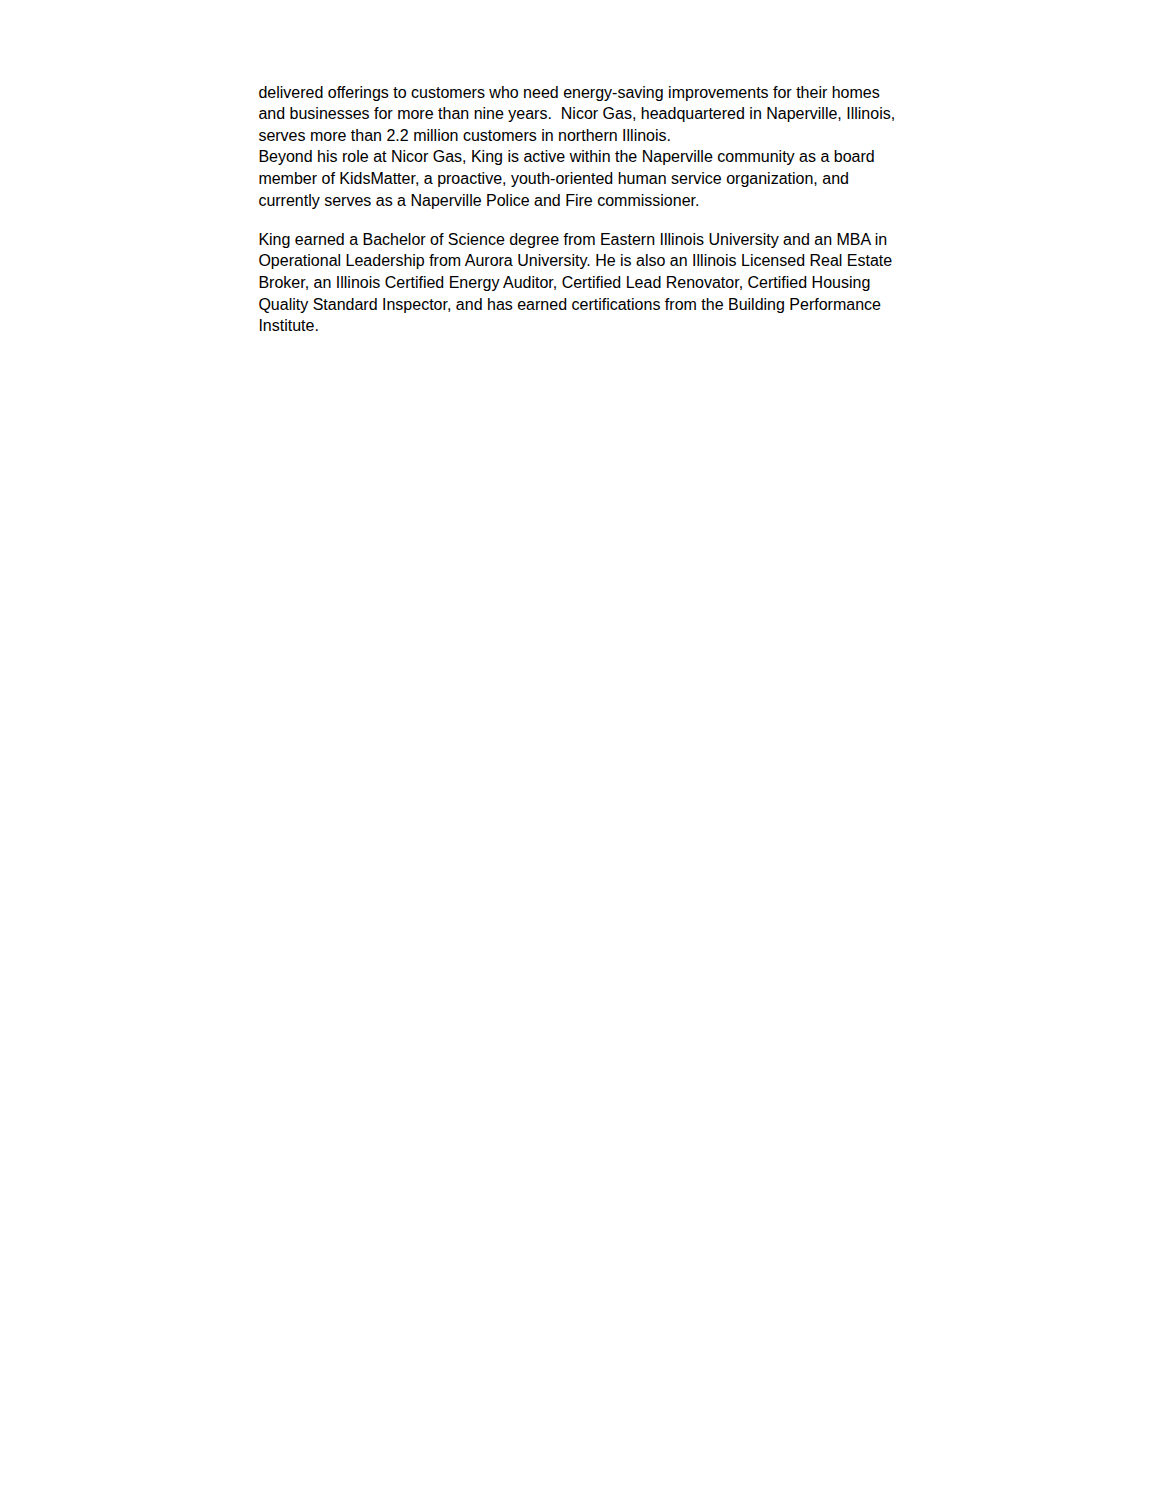delivered offerings to customers who need energy-saving improvements for their homes and businesses for more than nine years. Nicor Gas, headquartered in Naperville, Illinois, serves more than 2.2 million customers in northern Illinois.
Beyond his role at Nicor Gas, King is active within the Naperville community as a board member of KidsMatter, a proactive, youth-oriented human service organization, and currently serves as a Naperville Police and Fire commissioner.
King earned a Bachelor of Science degree from Eastern Illinois University and an MBA in Operational Leadership from Aurora University. He is also an Illinois Licensed Real Estate Broker, an Illinois Certified Energy Auditor, Certified Lead Renovator, Certified Housing Quality Standard Inspector, and has earned certifications from the Building Performance Institute.